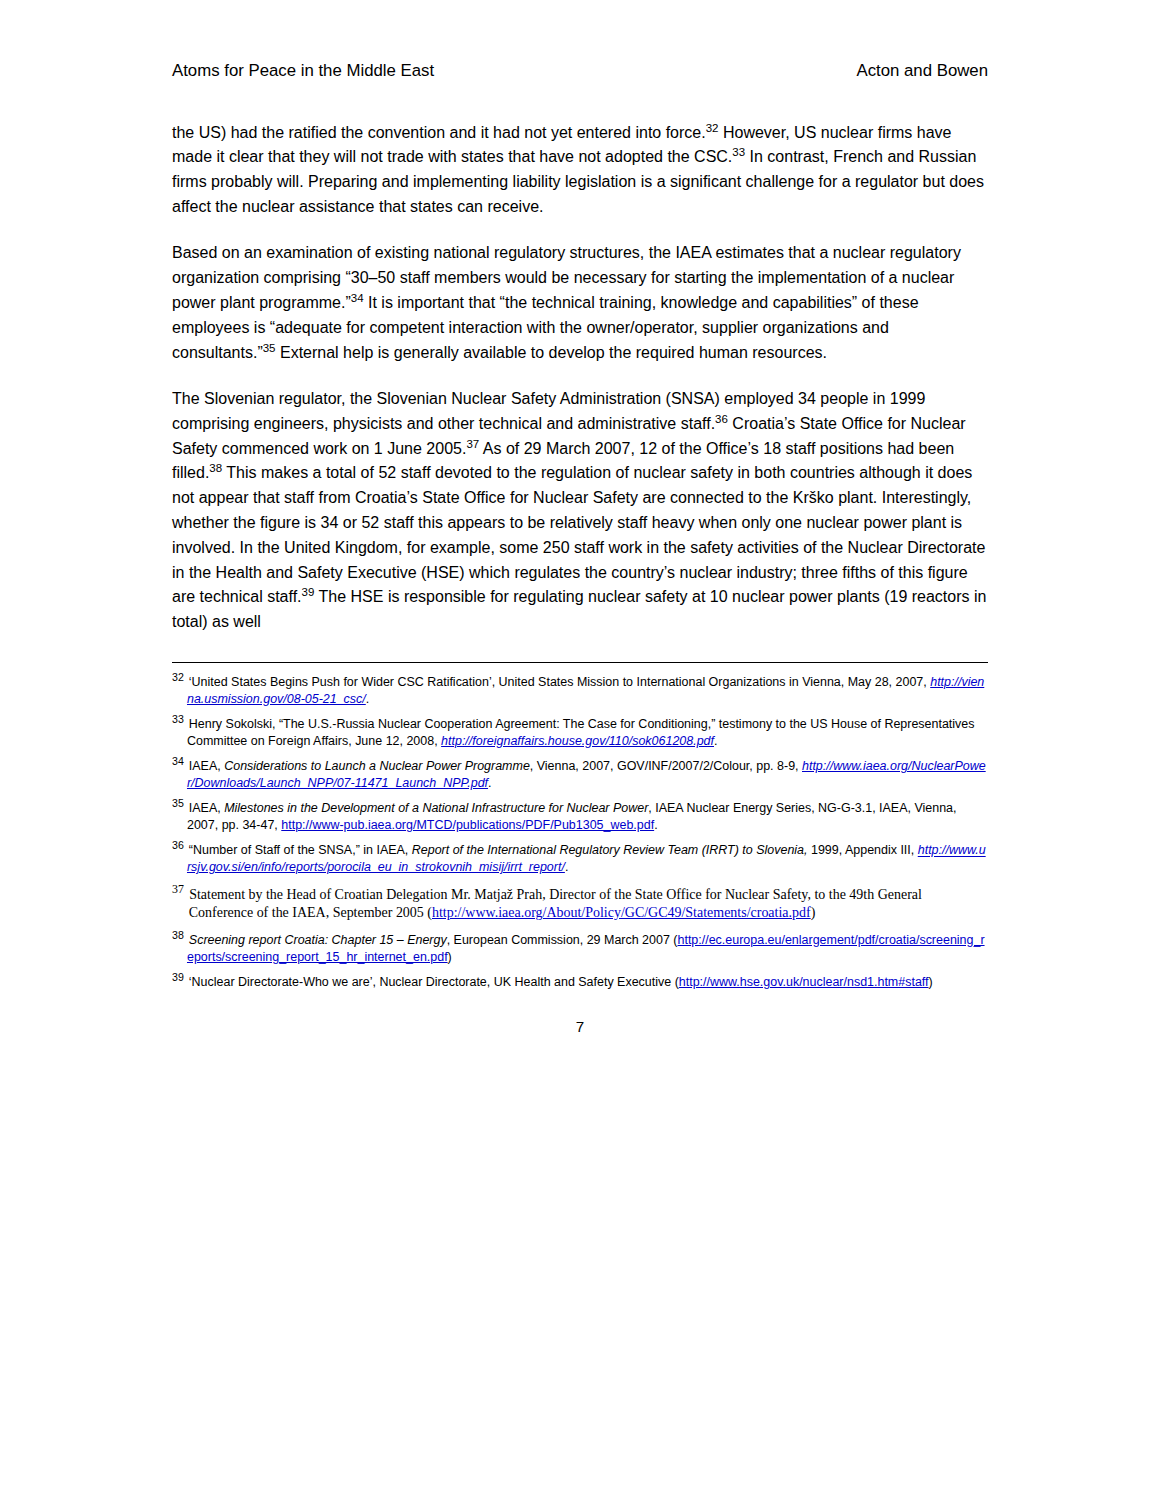Atoms for Peace in the Middle East Acton and Bowen
the US) had the ratified the convention and it had not yet entered into force.32 However, US nuclear firms have made it clear that they will not trade with states that have not adopted the CSC.33 In contrast, French and Russian firms probably will. Preparing and implementing liability legislation is a significant challenge for a regulator but does affect the nuclear assistance that states can receive.
Based on an examination of existing national regulatory structures, the IAEA estimates that a nuclear regulatory organization comprising “30–50 staff members would be necessary for starting the implementation of a nuclear power plant programme.”34 It is important that “the technical training, knowledge and capabilities” of these employees is “adequate for competent interaction with the owner/operator, supplier organizations and consultants.”35 External help is generally available to develop the required human resources.
The Slovenian regulator, the Slovenian Nuclear Safety Administration (SNSA) employed 34 people in 1999 comprising engineers, physicists and other technical and administrative staff.36 Croatia’s State Office for Nuclear Safety commenced work on 1 June 2005.37 As of 29 March 2007, 12 of the Office’s 18 staff positions had been filled.38 This makes a total of 52 staff devoted to the regulation of nuclear safety in both countries although it does not appear that staff from Croatia’s State Office for Nuclear Safety are connected to the Krško plant. Interestingly, whether the figure is 34 or 52 staff this appears to be relatively staff heavy when only one nuclear power plant is involved. In the United Kingdom, for example, some 250 staff work in the safety activities of the Nuclear Directorate in the Health and Safety Executive (HSE) which regulates the country’s nuclear industry; three fifths of this figure are technical staff.39 The HSE is responsible for regulating nuclear safety at 10 nuclear power plants (19 reactors in total) as well
32 ‘United States Begins Push for Wider CSC Ratification’, United States Mission to International Organizations in Vienna, May 28, 2007, http://vienna.usmission.gov/08-05-21_csc/.
33 Henry Sokolski, “The U.S.-Russia Nuclear Cooperation Agreement: The Case for Conditioning,” testimony to the US House of Representatives Committee on Foreign Affairs, June 12, 2008, http://foreignaffairs.house.gov/110/sok061208.pdf.
34 IAEA, Considerations to Launch a Nuclear Power Programme, Vienna, 2007, GOV/INF/2007/2/Colour, pp. 8-9, http://www.iaea.org/NuclearPower/Downloads/Launch_NPP/07-11471_Launch_NPP.pdf.
35 IAEA, Milestones in the Development of a National Infrastructure for Nuclear Power, IAEA Nuclear Energy Series, NG-G-3.1, IAEA, Vienna, 2007, pp. 34-47, http://www-pub.iaea.org/MTCD/publications/PDF/Pub1305_web.pdf.
36 “Number of Staff of the SNSA,” in IAEA, Report of the International Regulatory Review Team (IRRT) to Slovenia, 1999, Appendix III, http://www.ursjv.gov.si/en/info/reports/porocila_eu_in_strokovnih_misij/irrt_report/.
37 Statement by the Head of Croatian Delegation Mr. Matjaž Prah, Director of the State Office for Nuclear Safety, to the 49th General Conference of the IAEA, September 2005 (http://www.iaea.org/About/Policy/GC/GC49/Statements/croatia.pdf)
38 Screening report Croatia: Chapter 15 – Energy, European Commission, 29 March 2007 (http://ec.europa.eu/enlargement/pdf/croatia/screening_reports/screening_report_15_hr_internet_en.pdf)
39 ‘Nuclear Directorate-Who we are’, Nuclear Directorate, UK Health and Safety Executive (http://www.hse.gov.uk/nuclear/nsd1.htm#staff)
7